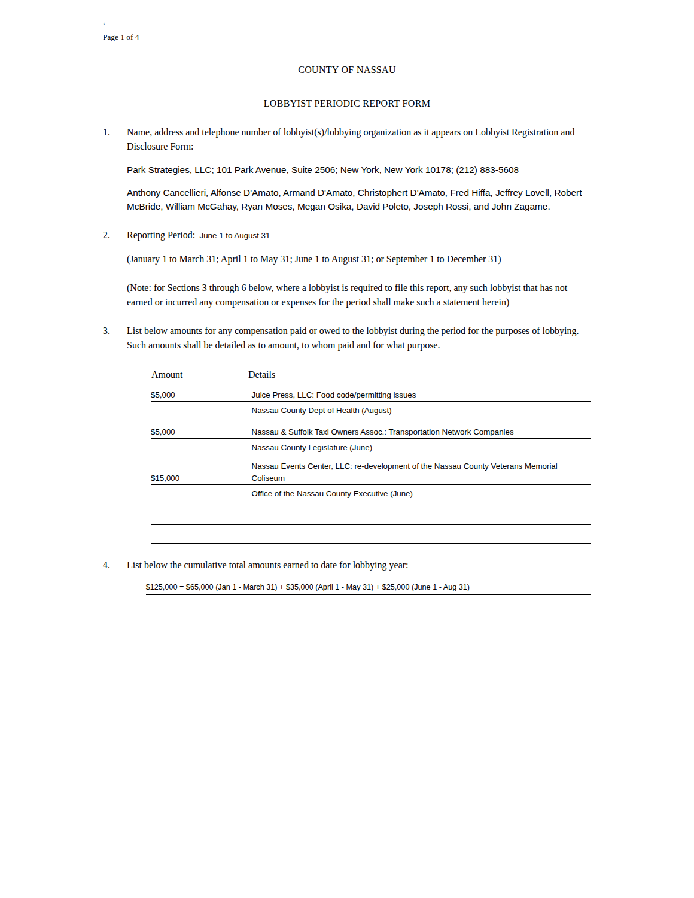‘
Page 1 of 4
COUNTY OF NASSAU
LOBBYIST PERIODIC REPORT FORM
Name, address and telephone number of lobbyist(s)/lobbying organization as it appears on Lobbyist Registration and Disclosure Form:
Park Strategies, LLC; 101 Park Avenue, Suite 2506; New York, New York 10178; (212) 883-5608
Anthony Cancellieri, Alfonse D'Amato, Armand D'Amato, Christophert D'Amato, Fred Hiffa, Jeffrey Lovell, Robert McBride, William McGahay, Ryan Moses, Megan Osika, David Poleto, Joseph Rossi, and John Zagame.
Reporting Period: June 1 to August 31
(January 1 to March 31; April 1 to May 31; June 1 to August 31; or September 1 to December 31)
(Note: for Sections 3 through 6 below, where a lobbyist is required to file this report, any such lobbyist that has not earned or incurred any compensation or expenses for the period shall make such a statement herein)
List below amounts for any compensation paid or owed to the lobbyist during the period for the purposes of lobbying. Such amounts shall be detailed as to amount, to whom paid and for what purpose.
| Amount | Details |
| --- | --- |
| $5,000 | Juice Press, LLC: Food code/permitting issues |
| | Nassau County Dept of Health (August) |
| $5,000 | Nassau & Suffolk Taxi Owners Assoc.: Transportation Network Companies |
| | Nassau County Legislature (June) |
| $15,000 | Nassau Events Center, LLC: re-development of the Nassau County Veterans Memorial Coliseum |
| | Office of the Nassau County Executive (June) |
List below the cumulative total amounts earned to date for lobbying year:
$125,000 = $65,000 (Jan 1 - March 31) + $35,000 (April 1 - May 31) + $25,000 (June 1 - Aug 31)